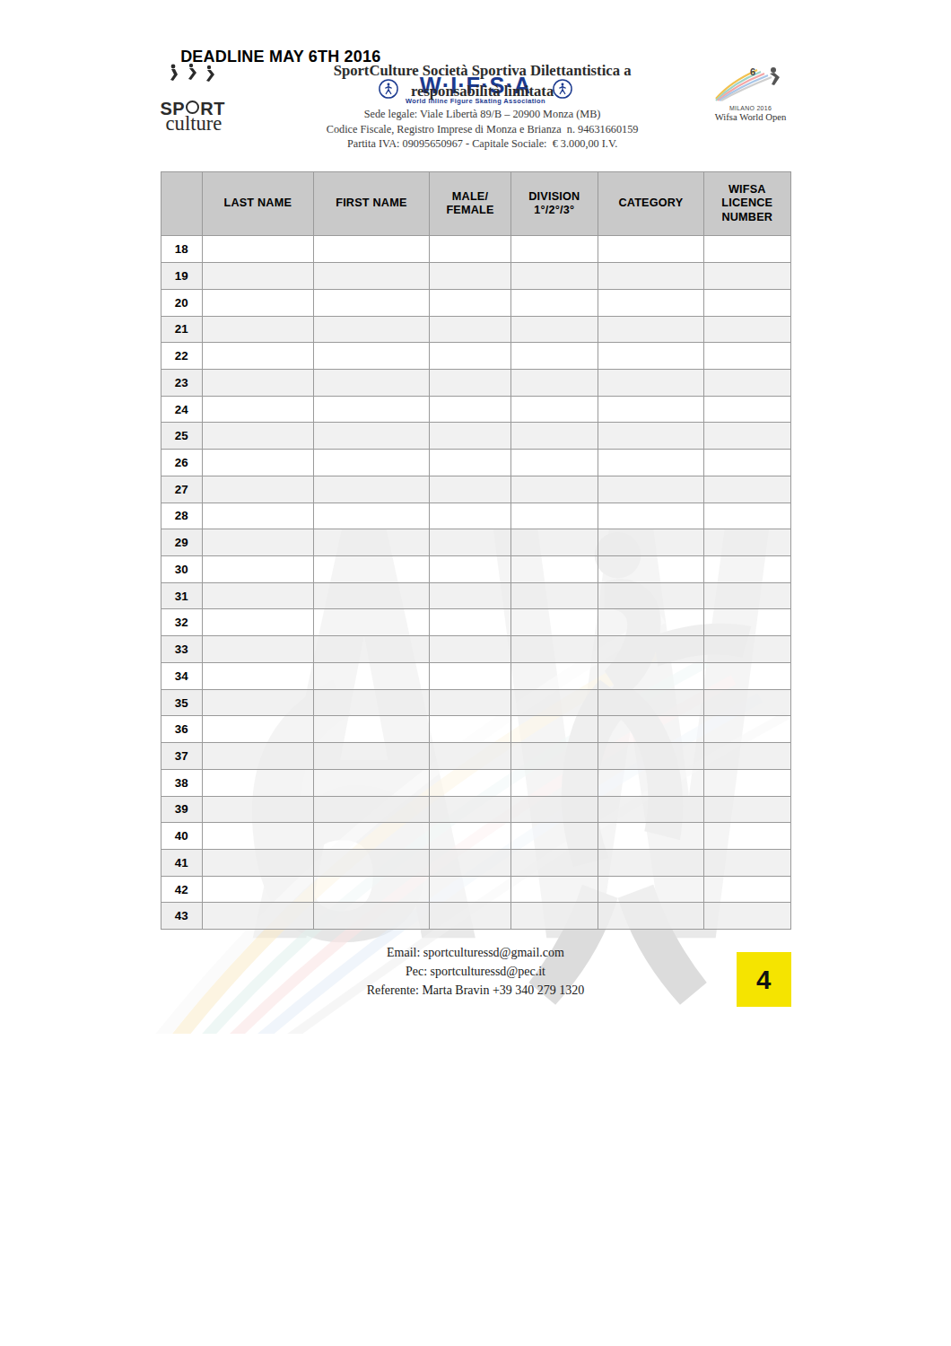DEADLINE MAY 6TH 2016
W·I·F·S·A World Inline Figure Skating Association
SP RT
culture
SportCulture Società Sportiva Dilettantistica a responsabilità limitata
Sede legale: Viale Libertà 89/B – 20900 Monza (MB)
Codice Fiscale, Registro Imprese di Monza e Brianza n. 94631660159
Partita IVA: 09095650967 - Capitale Sociale: € 3.000,00 I.V.
6
MILANO 2016
Wifsa World Open
| | LAST NAME | FIRST NAME | MALE/ FEMALE | DIVISION 1°/2°/3° | CATEGORY | WIFSA LICENCE NUMBER |
| --- | --- | --- | --- | --- | --- | --- |
| 18 | | | | | | |
| 19 | | | | | | |
| 20 | | | | | | |
| 21 | | | | | | |
| 22 | | | | | | |
| 23 | | | | | | |
| 24 | | | | | | |
| 25 | | | | | | |
| 26 | | | | | | |
| 27 | | | | | | |
| 28 | | | | | | |
| 29 | | | | | | |
| 30 | | | | | | |
| 31 | | | | | | |
| 32 | | | | | | |
| 33 | | | | | | |
| 34 | | | | | | |
| 35 | | | | | | |
| 36 | | | | | | |
| 37 | | | | | | |
| 38 | | | | | | |
| 39 | | | | | | |
| 40 | | | | | | |
| 41 | | | | | | |
| 42 | | | | | | |
| 43 | | | | | | |
Email: sportculturessd@gmail.com
Pec: sportculturessd@pec.it
Referente: Marta Bravin +39 340 279 1320
4